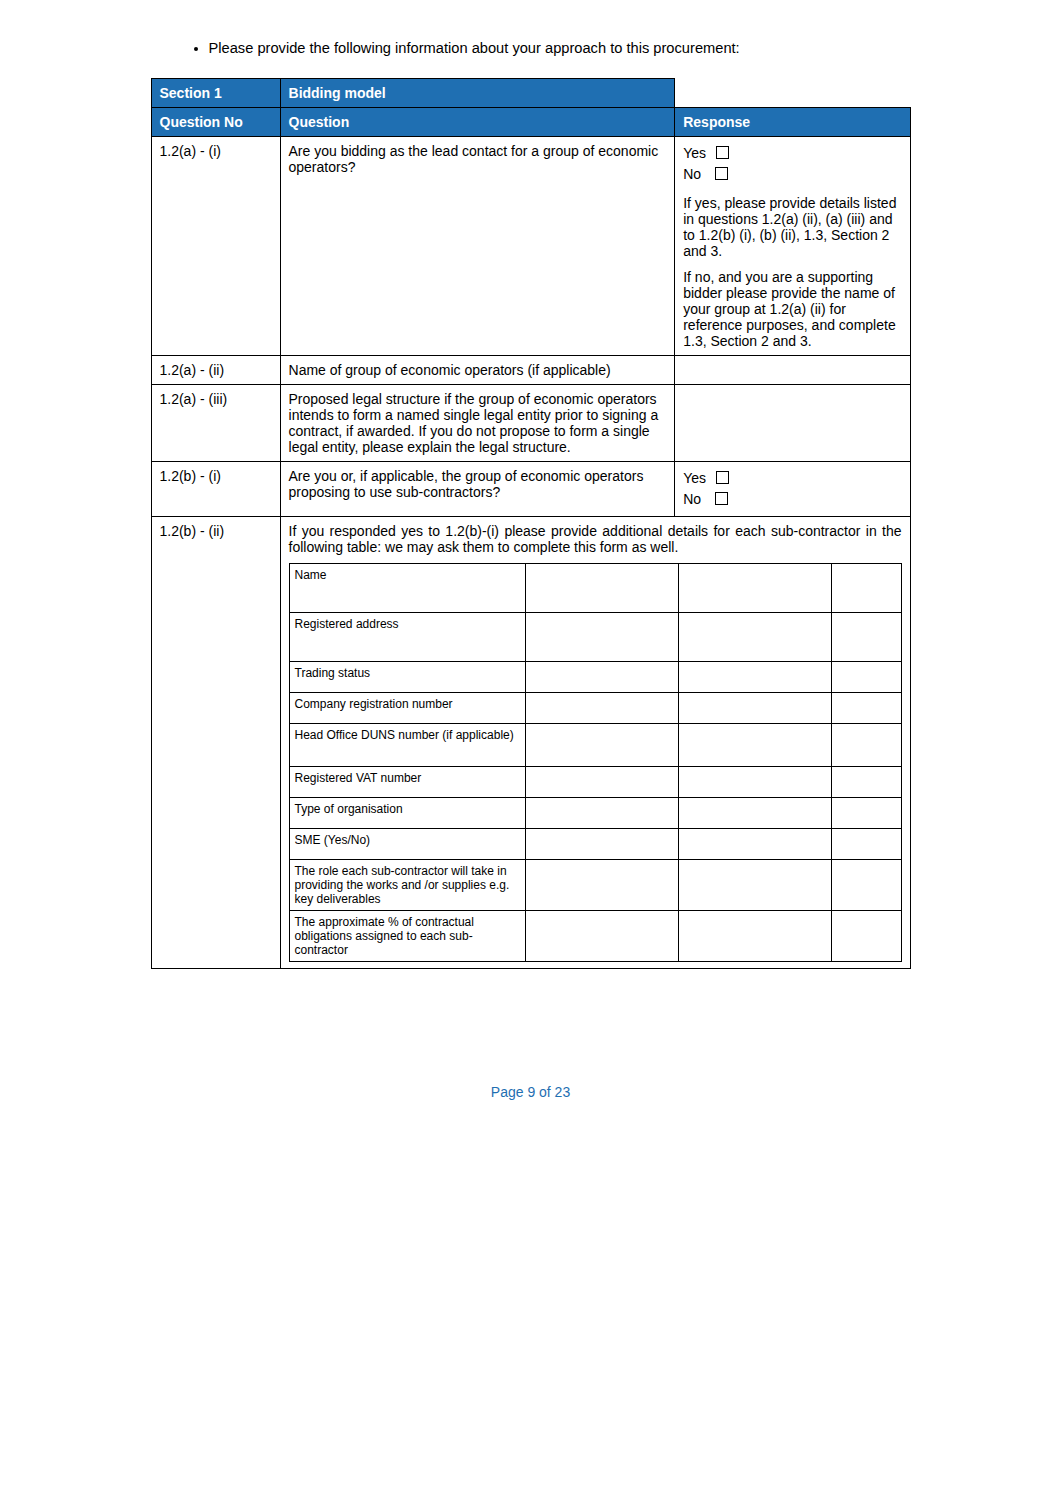Please provide the following information about your approach to this procurement:
| Section 1 | Bidding model | |
| Question No | Question | Response |
| 1.2(a) - (i) | Are you bidding as the lead contact for a group of economic operators? | Yes No If yes, please provide details listed in questions 1.2(a) (ii), (a) (iii) and to 1.2(b) (i), (b) (ii), 1.3, Section 2 and 3. If no, and you are a supporting bidder please provide the name of your group at 1.2(a) (ii) for reference purposes, and complete 1.3, Section 2 and 3. |
| 1.2(a) - (ii) | Name of group of economic operators (if applicable) | |
| 1.2(a) - (iii) | Proposed legal structure if the group of economic operators intends to form a named single legal entity prior to signing a contract, if awarded. If you do not propose to form a single legal entity, please explain the legal structure. | |
| 1.2(b) - (i) | Are you or, if applicable, the group of economic operators proposing to use sub-contractors? | Yes No |
| 1.2(b) - (ii) | If you responded yes to 1.2(b)-(i) please provide additional details for each sub-contractor in the following table: we may ask them to complete this form as well. / Name / / / / / Registered address / / / / / Trading status / / / / / Company registration number / / / / / Head Office DUNS number (if applicable) / / / / / Registered VAT number / / / / / Type of organisation / / / / / SME (Yes/No) / / / / / The role each sub-contractor will take in providing the works and /or supplies e.g. key deliverables / / / / / The approximate % of contractual obligations assigned to each sub-contractor / / / / |
Page 9 of 23